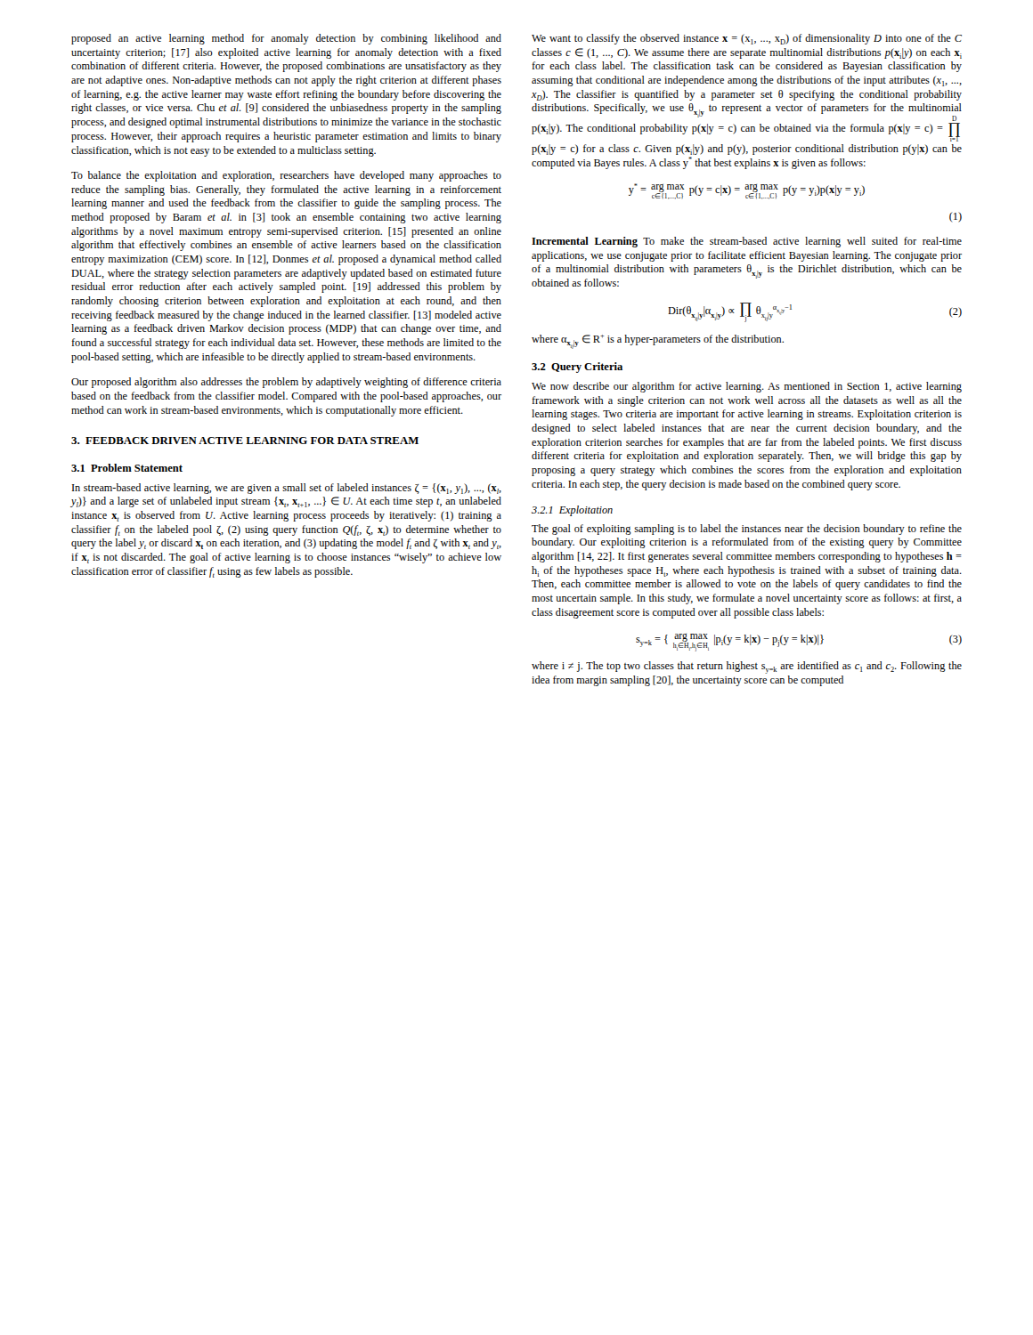proposed an active learning method for anomaly detection by combining likelihood and uncertainty criterion; [17] also exploited active learning for anomaly detection with a fixed combination of different criteria. However, the proposed combinations are unsatisfactory as they are not adaptive ones. Non-adaptive methods can not apply the right criterion at different phases of learning, e.g. the active learner may waste effort refining the boundary before discovering the right classes, or vice versa. Chu et al. [9] considered the unbiasedness property in the sampling process, and designed optimal instrumental distributions to minimize the variance in the stochastic process. However, their approach requires a heuristic parameter estimation and limits to binary classification, which is not easy to be extended to a multiclass setting.
To balance the exploitation and exploration, researchers have developed many approaches to reduce the sampling bias. Generally, they formulated the active learning in a reinforcement learning manner and used the feedback from the classifier to guide the sampling process. The method proposed by Baram et al. in [3] took an ensemble containing two active learning algorithms by a novel maximum entropy semi-supervised criterion. [15] presented an online algorithm that effectively combines an ensemble of active learners based on the classification entropy maximization (CEM) score. In [12], Donmes et al. proposed a dynamical method called DUAL, where the strategy selection parameters are adaptively updated based on estimated future residual error reduction after each actively sampled point. [19] addressed this problem by randomly choosing criterion between exploration and exploitation at each round, and then receiving feedback measured by the change induced in the learned classifier. [13] modeled active learning as a feedback driven Markov decision process (MDP) that can change over time, and found a successful strategy for each individual data set. However, these methods are limited to the pool-based setting, which are infeasible to be directly applied to stream-based environments.
Our proposed algorithm also addresses the problem by adaptively weighting of difference criteria based on the feedback from the classifier model. Compared with the pool-based approaches, our method can work in stream-based environments, which is computationally more efficient.
3. FEEDBACK DRIVEN ACTIVE LEARNING FOR DATA STREAM
3.1 Problem Statement
In stream-based active learning, we are given a small set of labeled instances ζ = {(x1, y1), ..., (xl, yl)} and a large set of unlabeled input stream {xt, xt+1, ...} ∈ U. At each time step t, an unlabeled instance xt is observed from U. Active learning process proceeds by iteratively: (1) training a classifier ft on the labeled pool ζ, (2) using query function Q(ft, ζ, xt) to determine whether to query the label yt or discard xt on each iteration, and (3) updating the model ft and ζ with xt and yt, if xt is not discarded. The goal of active learning is to choose instances “wisely” to achieve low classification error of classifier ft using as few labels as possible.
We want to classify the observed instance x = (x1, ..., xD) of dimensionality D into one of the C classes c ∈ (1, ..., C). We assume there are separate multinomial distributions p(xi|y) on each xi for each class label. The classification task can be considered as Bayesian classification by assuming that conditional are independence among the distributions of the input attributes (x1, ..., xD). The classifier is quantified by a parameter set θ specifying the conditional probability distributions. Specifically, we use θxi|y to represent a vector of parameters for the multinomial p(xi|y). The conditional probability p(x|y = c) can be obtained via the formula p(x|y = c) = D∏i=1 p(xi|y = c) for a class c. Given p(xi|y) and p(y), posterior conditional distribution p(y|x) can be computed via Bayes rules. A class y* that best explains x is given as follows:
y* = arg max c∈{1,...,C} p(y = c|x) = arg max c∈{1,...,C} p(y = yi)p(x|y = yi)
(1)
Incremental Learning To make the stream-based active learning well suited for real-time applications, we use conjugate prior to facilitate efficient Bayesian learning. The conjugate prior of a multinomial distribution with parameters θxi|y is the Dirichlet distribution, which can be obtained as follows:
Dir(θxij|y|αxi|y) ∝ ∏j θxij|yαxij|y−1
(2)
where αxij|y ∈ R+ is a hyper-parameters of the distribution.
3.2 Query Criteria
We now describe our algorithm for active learning. As mentioned in Section 1, active learning framework with a single criterion can not work well across all the datasets as well as all the learning stages. Two criteria are important for active learning in streams. Exploitation criterion is designed to select labeled instances that are near the current decision boundary, and the exploration criterion searches for examples that are far from the labeled points. We first discuss different criteria for exploitation and exploration separately. Then, we will bridge this gap by proposing a query strategy which combines the scores from the exploration and exploitation criteria. In each step, the query decision is made based on the combined query score.
3.2.1 Exploitation
The goal of exploiting sampling is to label the instances near the decision boundary to refine the boundary. Our exploiting criterion is a reformulated from of the existing query by Committee algorithm [14, 22]. It first generates several committee members corresponding to hypotheses h = hi of the hypotheses space Ht, where each hypothesis is trained with a subset of training data. Then, each committee member is allowed to vote on the labels of query candidates to find the most uncertain sample. In this study, we formulate a novel uncertainty score as follows: at first, a class disagreement score is computed over all possible class labels:
sy=k = { arg max hi∈Hi,hj∈Hi |pi(y = k|x) − pj(y = k|x)|}
(3)
where i ≠ j. The top two classes that return highest sy=k are identified as c1 and c2. Following the idea from margin sampling [20], the uncertainty score can be computed